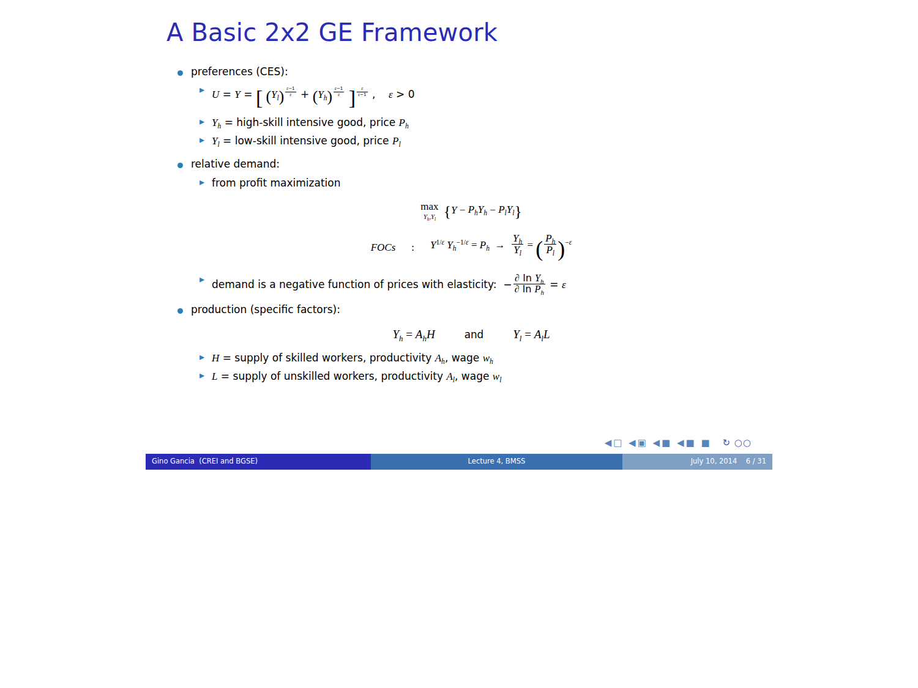A Basic 2x2 GE Framework
preferences (CES):
U = Y = [ (Yl)ε−1 ε + (Yh)ε−1 ε ]εε−1 , ε > 0
Yh = high-skill intensive good, price Ph
Yl = low-skill intensive good, price Pl
relative demand:
from profit maximization
max Yh,Yl {Y − PhYh − PlYl}
FOCs : Y1/ε Yh−1/ε = Ph → Yh Yl = (Ph Pl)−ε
demand is a negative function of prices with elasticity: −∂ ln Yh∂ ln Ph = ε
production (specific factors):
Yh = AhH and Yl = AlL
H = supply of skilled workers, productivity Ah, wage wh
L = supply of unskilled workers, productivity Al, wage wl
◀□ ◀▣ ◀■ ◀■ ■ ↻ ○○
Gino Gancia (CREI and BGSE)
Lecture 4, BMSS
July 10, 2014 6 / 31